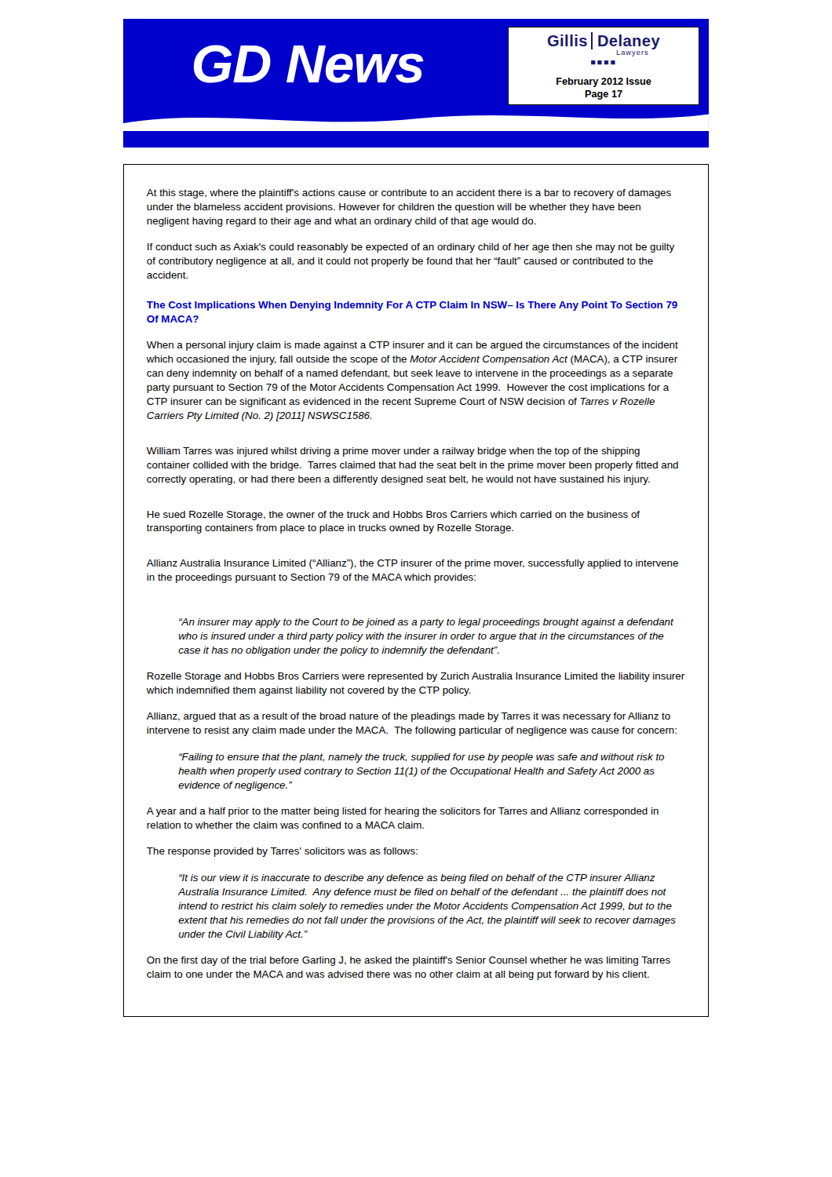GD News
Gillis Delaney Lawyers ■■■■
February 2012 Issue
Page 17
At this stage, where the plaintiff's actions cause or contribute to an accident there is a bar to recovery of damages under the blameless accident provisions. However for children the question will be whether they have been negligent having regard to their age and what an ordinary child of that age would do.
If conduct such as Axiak's could reasonably be expected of an ordinary child of her age then she may not be guilty of contributory negligence at all, and it could not properly be found that her “fault” caused or contributed to the accident.
The Cost Implications When Denying Indemnity For A CTP Claim In NSW– Is There Any Point To Section 79 Of MACA?
When a personal injury claim is made against a CTP insurer and it can be argued the circumstances of the incident which occasioned the injury, fall outside the scope of the Motor Accident Compensation Act (MACA), a CTP insurer can deny indemnity on behalf of a named defendant, but seek leave to intervene in the proceedings as a separate party pursuant to Section 79 of the Motor Accidents Compensation Act 1999. However the cost implications for a CTP insurer can be significant as evidenced in the recent Supreme Court of NSW decision of Tarres v Rozelle Carriers Pty Limited (No. 2) [2011] NSWSC1586.
William Tarres was injured whilst driving a prime mover under a railway bridge when the top of the shipping container collided with the bridge. Tarres claimed that had the seat belt in the prime mover been properly fitted and correctly operating, or had there been a differently designed seat belt, he would not have sustained his injury.
He sued Rozelle Storage, the owner of the truck and Hobbs Bros Carriers which carried on the business of transporting containers from place to place in trucks owned by Rozelle Storage.
Allianz Australia Insurance Limited (“Allianz”), the CTP insurer of the prime mover, successfully applied to intervene in the proceedings pursuant to Section 79 of the MACA which provides:
“An insurer may apply to the Court to be joined as a party to legal proceedings brought against a defendant who is insured under a third party policy with the insurer in order to argue that in the circumstances of the case it has no obligation under the policy to indemnify the defendant”.
Rozelle Storage and Hobbs Bros Carriers were represented by Zurich Australia Insurance Limited the liability insurer which indemnified them against liability not covered by the CTP policy.
Allianz, argued that as a result of the broad nature of the pleadings made by Tarres it was necessary for Allianz to intervene to resist any claim made under the MACA. The following particular of negligence was cause for concern:
“Failing to ensure that the plant, namely the truck, supplied for use by people was safe and without risk to health when properly used contrary to Section 11(1) of the Occupational Health and Safety Act 2000 as evidence of negligence.”
A year and a half prior to the matter being listed for hearing the solicitors for Tarres and Allianz corresponded in relation to whether the claim was confined to a MACA claim.
The response provided by Tarres' solicitors was as follows:
“It is our view it is inaccurate to describe any defence as being filed on behalf of the CTP insurer Allianz Australia Insurance Limited. Any defence must be filed on behalf of the defendant ... the plaintiff does not intend to restrict his claim solely to remedies under the Motor Accidents Compensation Act 1999, but to the extent that his remedies do not fall under the provisions of the Act, the plaintiff will seek to recover damages under the Civil Liability Act.”
On the first day of the trial before Garling J, he asked the plaintiff's Senior Counsel whether he was limiting Tarres claim to one under the MACA and was advised there was no other claim at all being put forward by his client.